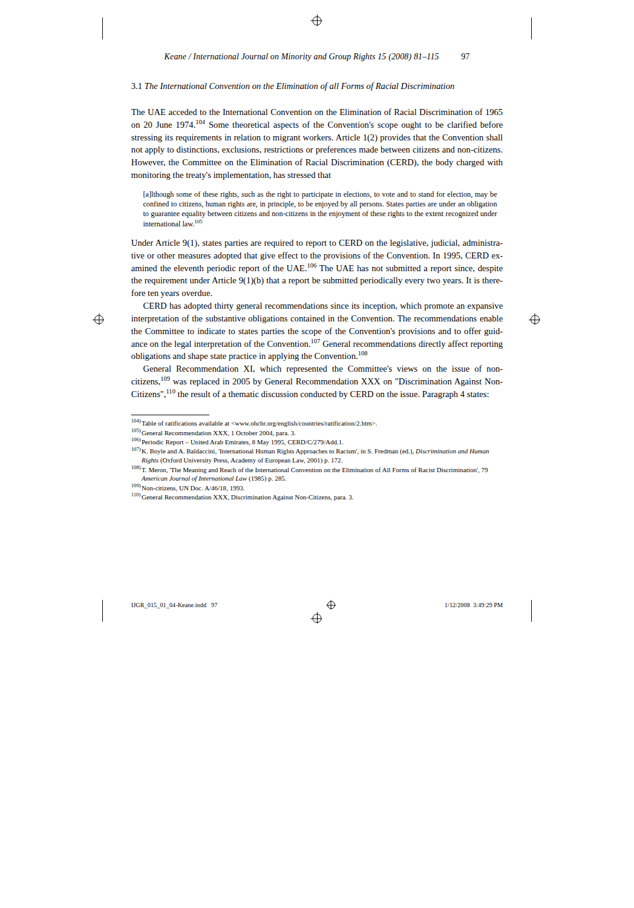Keane / International Journal on Minority and Group Rights 15 (2008) 81–11597
3.1 The International Convention on the Elimination of all Forms of Racial Discrimination
The UAE acceded to the International Convention on the Elimination of Racial Discrimination of 1965 on 20 June 1974.104 Some theoretical aspects of the Convention's scope ought to be clarified before stressing its requirements in relation to migrant workers. Article 1(2) provides that the Convention shall not apply to distinctions, exclusions, restrictions or preferences made between citizens and non-citizens. However, the Committee on the Elimination of Racial Discrimination (CERD), the body charged with monitoring the treaty's implementation, has stressed that
[a]lthough some of these rights, such as the right to participate in elections, to vote and to stand for election, may be confined to citizens, human rights are, in principle, to be enjoyed by all persons. States parties are under an obligation to guarantee equality between citizens and non-citizens in the enjoyment of these rights to the extent recognized under international law.105
Under Article 9(1), states parties are required to report to CERD on the legislative, judicial, administrative or other measures adopted that give effect to the provisions of the Convention. In 1995, CERD examined the eleventh periodic report of the UAE.106 The UAE has not submitted a report since, despite the requirement under Article 9(1)(b) that a report be submitted periodically every two years. It is therefore ten years overdue.
CERD has adopted thirty general recommendations since its inception, which promote an expansive interpretation of the substantive obligations contained in the Convention. The recommendations enable the Committee to indicate to states parties the scope of the Convention's provisions and to offer guidance on the legal interpretation of the Convention.107 General recommendations directly affect reporting obligations and shape state practice in applying the Convention.108
General Recommendation XI, which represented the Committee's views on the issue of non-citizens,109 was replaced in 2005 by General Recommendation XXX on "Discrimination Against Non-Citizens",110 the result of a thematic discussion conducted by CERD on the issue. Paragraph 4 states:
104) Table of ratifications available at <www.ohchr.org/english/countries/ratification/2.htm>.
105) General Recommendation XXX, 1 October 2004, para. 3.
106) Periodic Report – United Arab Emirates, 8 May 1995, CERD/C/279/Add.1.
107) K. Boyle and A. Baldaccini, 'International Human Rights Approaches to Racism', in S. Fredman (ed.), Discrimination and Human Rights (Oxford University Press, Academy of European Law, 2001) p. 172.
108) T. Meron, 'The Meaning and Reach of the International Convention on the Elimination of All Forms of Racist Discrimination', 79 American Journal of International Law (1985) p. 285.
109) Non-citizens, UN Doc. A/46/18, 1993.
110) General Recommendation XXX, Discrimination Against Non-Citizens, para. 3.
IJGR_015_01_04-Keane.indd 97 1/12/2008 3:49:29 PM